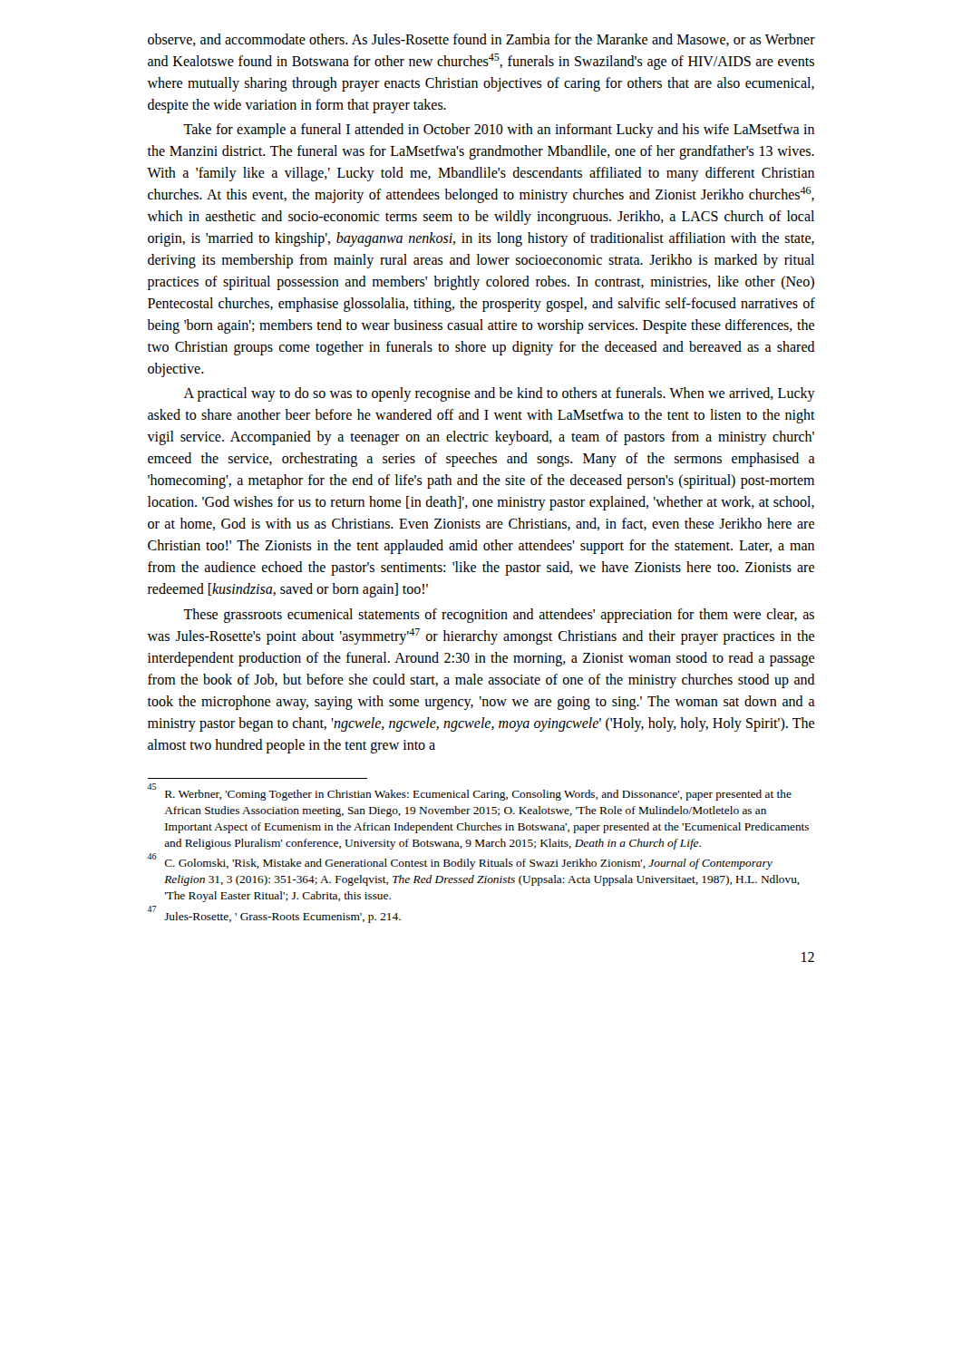observe, and accommodate others. As Jules-Rosette found in Zambia for the Maranke and Masowe, or as Werbner and Kealotswe found in Botswana for other new churches45, funerals in Swaziland's age of HIV/AIDS are events where mutually sharing through prayer enacts Christian objectives of caring for others that are also ecumenical, despite the wide variation in form that prayer takes.
Take for example a funeral I attended in October 2010 with an informant Lucky and his wife LaMsetfwa in the Manzini district. The funeral was for LaMsetfwa's grandmother Mbandlile, one of her grandfather's 13 wives. With a 'family like a village,' Lucky told me, Mbandlile's descendants affiliated to many different Christian churches. At this event, the majority of attendees belonged to ministry churches and Zionist Jerikho churches46, which in aesthetic and socio-economic terms seem to be wildly incongruous. Jerikho, a LACS church of local origin, is 'married to kingship', bayaganwa nenkosi, in its long history of traditionalist affiliation with the state, deriving its membership from mainly rural areas and lower socioeconomic strata. Jerikho is marked by ritual practices of spiritual possession and members' brightly colored robes. In contrast, ministries, like other (Neo) Pentecostal churches, emphasise glossolalia, tithing, the prosperity gospel, and salvific self-focused narratives of being 'born again'; members tend to wear business casual attire to worship services. Despite these differences, the two Christian groups come together in funerals to shore up dignity for the deceased and bereaved as a shared objective.
A practical way to do so was to openly recognise and be kind to others at funerals. When we arrived, Lucky asked to share another beer before he wandered off and I went with LaMsetfwa to the tent to listen to the night vigil service. Accompanied by a teenager on an electric keyboard, a team of pastors from a ministry church' emceed the service, orchestrating a series of speeches and songs. Many of the sermons emphasised a 'homecoming', a metaphor for the end of life's path and the site of the deceased person's (spiritual) post-mortem location. 'God wishes for us to return home [in death]', one ministry pastor explained, 'whether at work, at school, or at home, God is with us as Christians. Even Zionists are Christians, and, in fact, even these Jerikho here are Christian too!' The Zionists in the tent applauded amid other attendees' support for the statement. Later, a man from the audience echoed the pastor's sentiments: 'like the pastor said, we have Zionists here too. Zionists are redeemed [kusindzisa, saved or born again] too!'
These grassroots ecumenical statements of recognition and attendees' appreciation for them were clear, as was Jules-Rosette's point about 'asymmetry'47 or hierarchy amongst Christians and their prayer practices in the interdependent production of the funeral. Around 2:30 in the morning, a Zionist woman stood to read a passage from the book of Job, but before she could start, a male associate of one of the ministry churches stood up and took the microphone away, saying with some urgency, 'now we are going to sing.' The woman sat down and a ministry pastor began to chant, 'ngcwele, ngcwele, ngcwele, moya oyingcwele' ('Holy, holy, holy, Holy Spirit'). The almost two hundred people in the tent grew into a
45 R. Werbner, 'Coming Together in Christian Wakes: Ecumenical Caring, Consoling Words, and Dissonance', paper presented at the African Studies Association meeting, San Diego, 19 November 2015; O. Kealotswe, 'The Role of Mulindelo/Motletelo as an Important Aspect of Ecumenism in the African Independent Churches in Botswana', paper presented at the 'Ecumenical Predicaments and Religious Pluralism' conference, University of Botswana, 9 March 2015; Klaits, Death in a Church of Life.
46C. Golomski, 'Risk, Mistake and Generational Contest in Bodily Rituals of Swazi Jerikho Zionism', Journal of Contemporary Religion 31, 3 (2016): 351-364; A. Fogelqvist, The Red Dressed Zionists (Uppsala: Acta Uppsala Universitaet, 1987), H.L. Ndlovu, 'The Royal Easter Ritual'; J. Cabrita, this issue.
47 Jules-Rosette, ' Grass-Roots Ecumenism', p. 214.
12